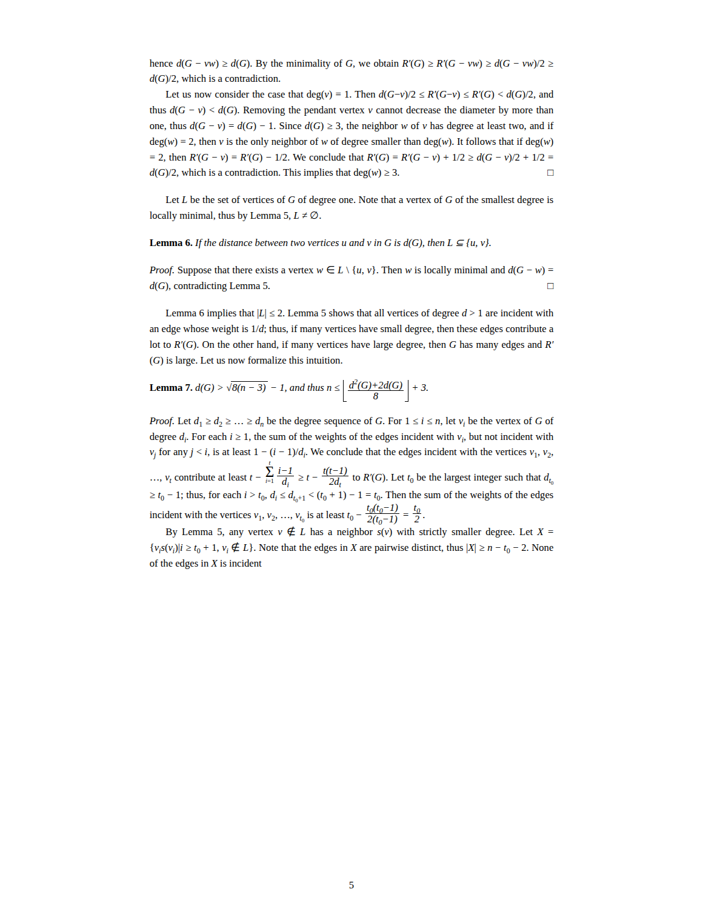hence d(G − vw) ≥ d(G). By the minimality of G, we obtain R′(G) ≥ R′(G − vw) ≥ d(G − vw)/2 ≥ d(G)/2, which is a contradiction.
Let us now consider the case that deg(v) = 1. Then d(G−v)/2 ≤ R′(G−v) ≤ R′(G) < d(G)/2, and thus d(G − v) < d(G). Removing the pendant vertex v cannot decrease the diameter by more than one, thus d(G − v) = d(G) − 1. Since d(G) ≥ 3, the neighbor w of v has degree at least two, and if deg(w) = 2, then v is the only neighbor of w of degree smaller than deg(w). It follows that if deg(w) = 2, then R′(G − v) = R′(G) − 1/2. We conclude that R′(G) = R′(G − v) + 1/2 ≥ d(G − v)/2 + 1/2 = d(G)/2, which is a contradiction. This implies that deg(w) ≥ 3.□
Let L be the set of vertices of G of degree one. Note that a vertex of G of the smallest degree is locally minimal, thus by Lemma 5, L ≠ ∅.
Lemma 6. If the distance between two vertices u and v in G is d(G), then L ⊆ {u, v}.
Proof. Suppose that there exists a vertex w ∈ L \ {u, v}. Then w is locally minimal and d(G − w) = d(G), contradicting Lemma 5.□
Lemma 6 implies that |L| ≤ 2. Lemma 5 shows that all vertices of degree d > 1 are incident with an edge whose weight is 1/d; thus, if many vertices have small degree, then these edges contribute a lot to R′(G). On the other hand, if many vertices have large degree, then G has many edges and R′(G) is large. Let us now formalize this intuition.
Lemma 7. d(G) > √8(n − 3) − 1, and thus n ≤ d2(G)+2d(G) 8 + 3.
Proof. Let d1 ≥ d2 ≥ … ≥ dn be the degree sequence of G. For 1 ≤ i ≤ n, let vi be the vertex of G of degree di. For each i ≥ 1, the sum of the weights of the edges incident with vi, but not incident with vj for any j < i, is at least 1 − (i − 1)/di. We conclude that the edges incident with the vertices v1, v2, …, vt contribute at least t − tΣi=1 i−1 di ≥ t − t(t−1) 2dt to R′(G). Let t0 be the largest integer such that dt0 ≥ t0 − 1; thus, for each i > t0, di ≤ dt0+1 < (t0 + 1) − 1 = t0. Then the sum of the weights of the edges incident with the vertices v1, v2, …, vt0 is at least t0 − t0(t0−1) 2(t0−1) = t02.
By Lemma 5, any vertex v ∉ L has a neighbor s(v) with strictly smaller degree. Let X = {vis(vi)|i ≥ t0 + 1, vi ∉ L}. Note that the edges in X are pairwise distinct, thus |X| ≥ n − t0 − 2. None of the edges in X is incident
5